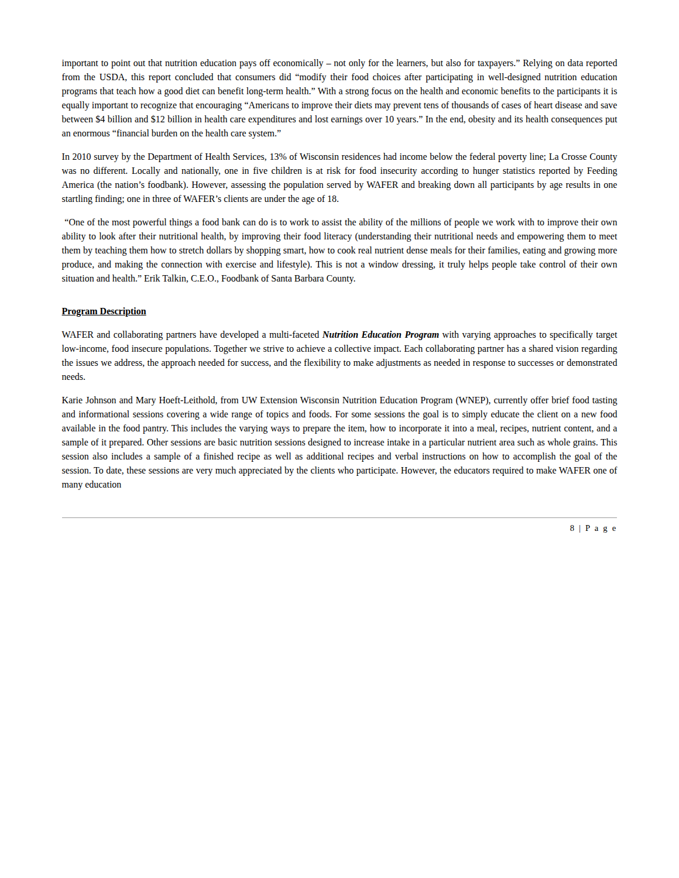important to point out that nutrition education pays off economically – not only for the learners, but also for taxpayers.” Relying on data reported from the USDA, this report concluded that consumers did “modify their food choices after participating in well-designed nutrition education programs that teach how a good diet can benefit long-term health.” With a strong focus on the health and economic benefits to the participants it is equally important to recognize that encouraging “Americans to improve their diets may prevent tens of thousands of cases of heart disease and save between $4 billion and $12 billion in health care expenditures and lost earnings over 10 years.” In the end, obesity and its health consequences put an enormous “financial burden on the health care system.”
In 2010 survey by the Department of Health Services, 13% of Wisconsin residences had income below the federal poverty line; La Crosse County was no different. Locally and nationally, one in five children is at risk for food insecurity according to hunger statistics reported by Feeding America (the nation’s foodbank). However, assessing the population served by WAFER and breaking down all participants by age results in one startling finding; one in three of WAFER’s clients are under the age of 18.
“One of the most powerful things a food bank can do is to work to assist the ability of the millions of people we work with to improve their own ability to look after their nutritional health, by improving their food literacy (understanding their nutritional needs and empowering them to meet them by teaching them how to stretch dollars by shopping smart, how to cook real nutrient dense meals for their families, eating and growing more produce, and making the connection with exercise and lifestyle). This is not a window dressing, it truly helps people take control of their own situation and health.” Erik Talkin, C.E.O., Foodbank of Santa Barbara County.
Program Description
WAFER and collaborating partners have developed a multi-faceted Nutrition Education Program with varying approaches to specifically target low-income, food insecure populations. Together we strive to achieve a collective impact. Each collaborating partner has a shared vision regarding the issues we address, the approach needed for success, and the flexibility to make adjustments as needed in response to successes or demonstrated needs.
Karie Johnson and Mary Hoeft-Leithold, from UW Extension Wisconsin Nutrition Education Program (WNEP), currently offer brief food tasting and informational sessions covering a wide range of topics and foods. For some sessions the goal is to simply educate the client on a new food available in the food pantry. This includes the varying ways to prepare the item, how to incorporate it into a meal, recipes, nutrient content, and a sample of it prepared. Other sessions are basic nutrition sessions designed to increase intake in a particular nutrient area such as whole grains. This session also includes a sample of a finished recipe as well as additional recipes and verbal instructions on how to accomplish the goal of the session. To date, these sessions are very much appreciated by the clients who participate. However, the educators required to make WAFER one of many education
8 | P a g e